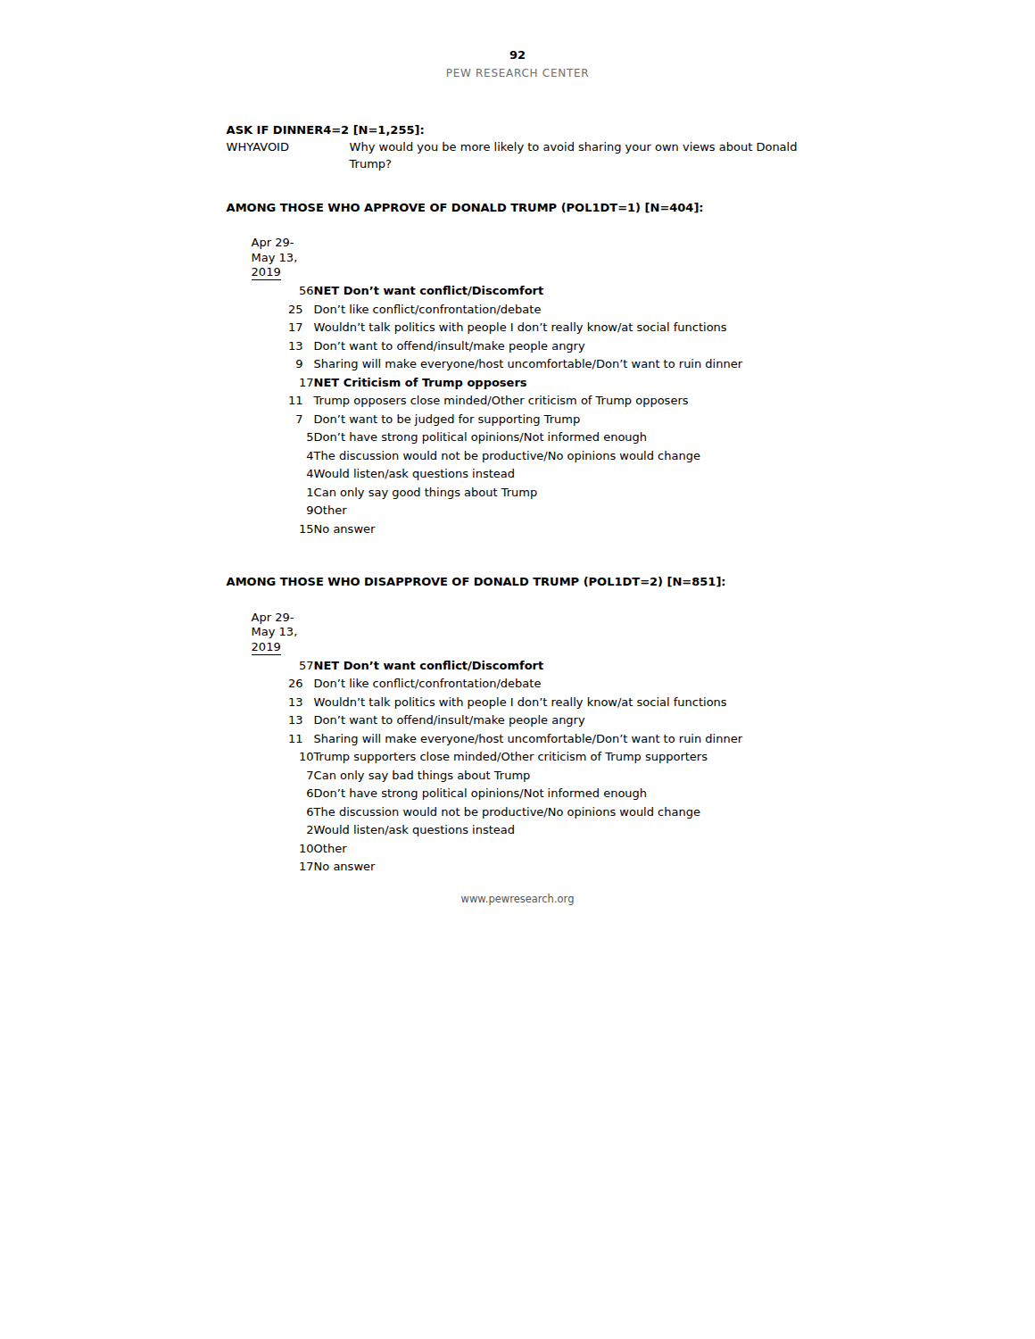92
PEW RESEARCH CENTER
ASK IF DINNER4=2 [N=1,255]:
WHYAVOID
Why would you be more likely to avoid sharing your own views about Donald Trump?
AMONG THOSE WHO APPROVE OF DONALD TRUMP (POL1DT=1) [N=404]:
Apr 29- May 13, 2019
| 56 | NET Don’t want conflict/Discomfort |
| 25 | Don’t like conflict/confrontation/debate |
| 17 | Wouldn’t talk politics with people I don’t really know/at social functions |
| 13 | Don’t want to offend/insult/make people angry |
| 9 | Sharing will make everyone/host uncomfortable/Don’t want to ruin dinner |
| 17 | NET Criticism of Trump opposers |
| 11 | Trump opposers close minded/Other criticism of Trump opposers |
| 7 | Don’t want to be judged for supporting Trump |
| 5 | Don’t have strong political opinions/Not informed enough |
| 4 | The discussion would not be productive/No opinions would change |
| 4 | Would listen/ask questions instead |
| 1 | Can only say good things about Trump |
| 9 | Other |
| 15 | No answer |
AMONG THOSE WHO DISAPPROVE OF DONALD TRUMP (POL1DT=2) [N=851]:
Apr 29- May 13, 2019
| 57 | NET Don’t want conflict/Discomfort |
| 26 | Don’t like conflict/confrontation/debate |
| 13 | Wouldn’t talk politics with people I don’t really know/at social functions |
| 13 | Don’t want to offend/insult/make people angry |
| 11 | Sharing will make everyone/host uncomfortable/Don’t want to ruin dinner |
| 10 | Trump supporters close minded/Other criticism of Trump supporters |
| 7 | Can only say bad things about Trump |
| 6 | Don’t have strong political opinions/Not informed enough |
| 6 | The discussion would not be productive/No opinions would change |
| 2 | Would listen/ask questions instead |
| 10 | Other |
| 17 | No answer |
www.pewresearch.org